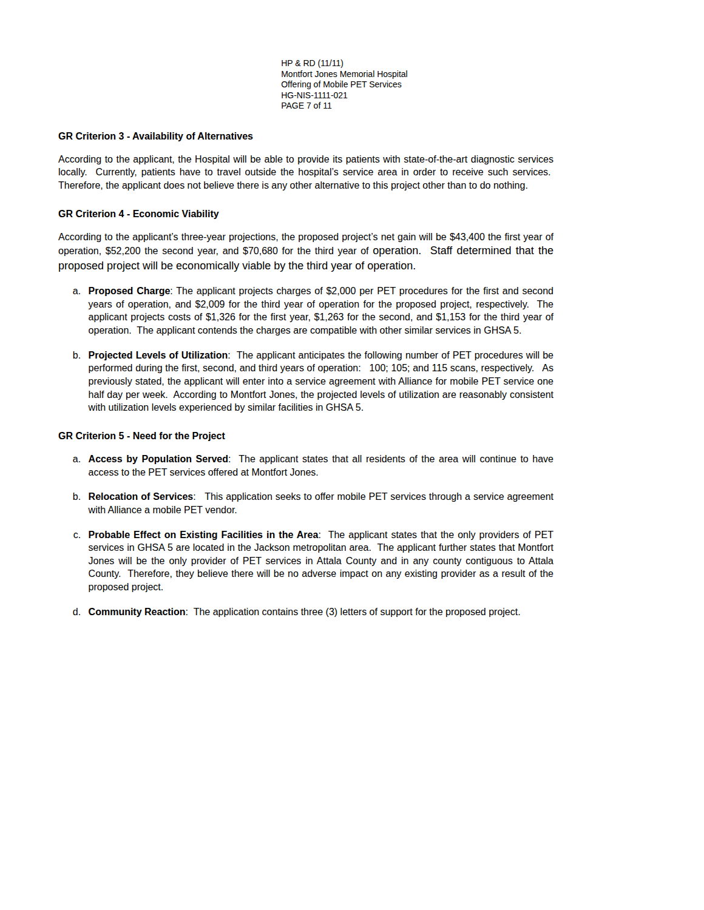HP & RD (11/11)
Montfort Jones Memorial Hospital
Offering of Mobile PET Services
HG-NIS-1111-021
PAGE 7 of 11
GR Criterion 3 - Availability of Alternatives
According to the applicant, the Hospital will be able to provide its patients with state-of-the-art diagnostic services locally. Currently, patients have to travel outside the hospital’s service area in order to receive such services. Therefore, the applicant does not believe there is any other alternative to this project other than to do nothing.
GR Criterion 4 - Economic Viability
According to the applicant’s three-year projections, the proposed project’s net gain will be $43,400 the first year of operation, $52,200 the second year, and $70,680 for the third year of operation. Staff determined that the proposed project will be economically viable by the third year of operation.
Proposed Charge: The applicant projects charges of $2,000 per PET procedures for the first and second years of operation, and $2,009 for the third year of operation for the proposed project, respectively. The applicant projects costs of $1,326 for the first year, $1,263 for the second, and $1,153 for the third year of operation. The applicant contends the charges are compatible with other similar services in GHSA 5.
Projected Levels of Utilization: The applicant anticipates the following number of PET procedures will be performed during the first, second, and third years of operation: 100; 105; and 115 scans, respectively. As previously stated, the applicant will enter into a service agreement with Alliance for mobile PET service one half day per week. According to Montfort Jones, the projected levels of utilization are reasonably consistent with utilization levels experienced by similar facilities in GHSA 5.
GR Criterion 5 - Need for the Project
Access by Population Served: The applicant states that all residents of the area will continue to have access to the PET services offered at Montfort Jones.
Relocation of Services: This application seeks to offer mobile PET services through a service agreement with Alliance a mobile PET vendor.
Probable Effect on Existing Facilities in the Area: The applicant states that the only providers of PET services in GHSA 5 are located in the Jackson metropolitan area. The applicant further states that Montfort Jones will be the only provider of PET services in Attala County and in any county contiguous to Attala County. Therefore, they believe there will be no adverse impact on any existing provider as a result of the proposed project.
Community Reaction: The application contains three (3) letters of support for the proposed project.